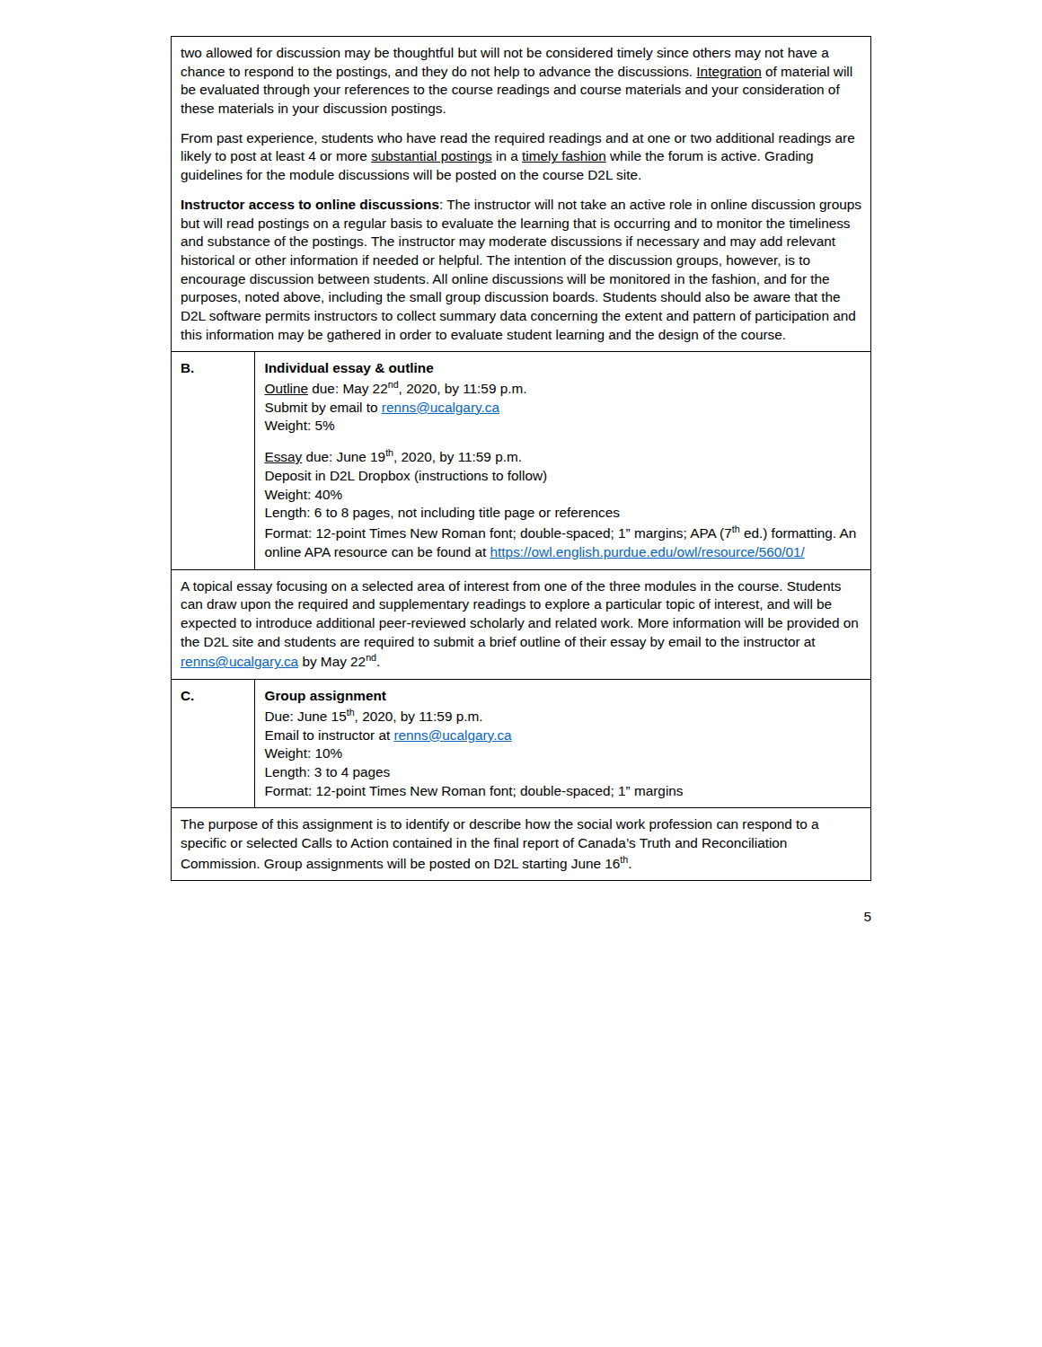| two allowed for discussion may be thoughtful but will not be considered timely since others may not have a chance to respond to the postings, and they do not help to advance the discussions. Integration of material will be evaluated through your references to the course readings and course materials and your consideration of these materials in your discussion postings. From past experience, students who have read the required readings and at one or two additional readings are likely to post at least 4 or more substantial postings in a timely fashion while the forum is active. Grading guidelines for the module discussions will be posted on the course D2L site. Instructor access to online discussions : The instructor will not take an active role in online discussion groups but will read postings on a regular basis to evaluate the learning that is occurring and to monitor the timeliness and substance of the postings. The instructor may moderate discussions if necessary and may add relevant historical or other information if needed or helpful. The intention of the discussion groups, however, is to encourage discussion between students. All online discussions will be monitored in the fashion, and for the purposes, noted above, including the small group discussion boards. Students should also be aware that the D2L software permits instructors to collect summary data concerning the extent and pattern of participation and this information may be gathered in order to evaluate student learning and the design of the course. |
| B. | Individual essay & outline Outline due: May 22 nd , 2020, by 11:59 p.m. Submit by email to renns@ucalgary.ca Weight: 5% Essay due: June 19 th , 2020, by 11:59 p.m. Deposit in D2L Dropbox (instructions to follow) Weight: 40% Length: 6 to 8 pages, not including title page or references Format: 12-point Times New Roman font; double-spaced; 1” margins; APA (7 th ed.) formatting. An online APA resource can be found at https://owl.english.purdue.edu/owl/resource/560/01/ |
| A topical essay focusing on a selected area of interest from one of the three modules in the course. Students can draw upon the required and supplementary readings to explore a particular topic of interest, and will be expected to introduce additional peer-reviewed scholarly and related work. More information will be provided on the D2L site and students are required to submit a brief outline of their essay by email to the instructor at renns@ucalgary.ca by May 22 nd . |
| C. | Group assignment Due: June 15 th , 2020, by 11:59 p.m. Email to instructor at renns@ucalgary.ca Weight: 10% Length: 3 to 4 pages Format: 12-point Times New Roman font; double-spaced; 1” margins |
| The purpose of this assignment is to identify or describe how the social work profession can respond to a specific or selected Calls to Action contained in the final report of Canada’s Truth and Reconciliation Commission. Group assignments will be posted on D2L starting June 16 th . |
5